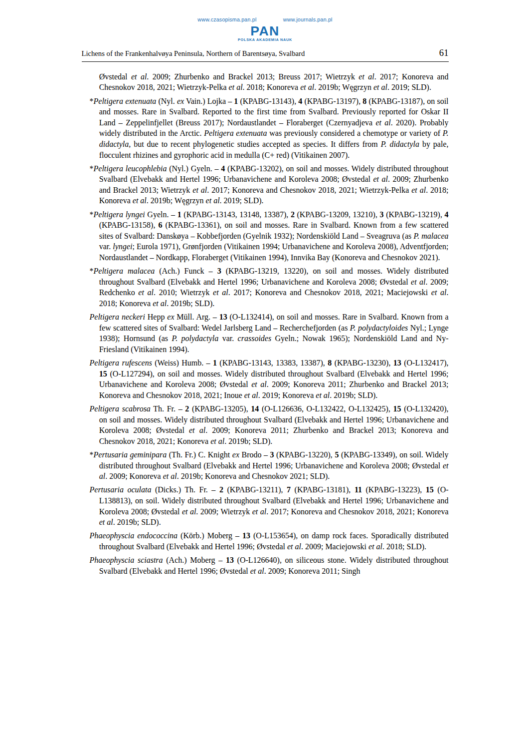www.czasopisma.pan.pl www.journals.pan.pl
PAN POLSKA AKADEMIA NAUK
Lichens of the Frankenhalvøya Peninsula, Northern of Barentsøya, Svalbard
61
Øvstedal et al. 2009; Zhurbenko and Brackel 2013; Breuss 2017; Wietrzyk et al. 2017; Konoreva and Chesnokov 2018, 2021; Wietrzyk-Pelka et al. 2018; Konoreva et al. 2019b; Węgrzyn et al. 2019; SLD).
*Peltigera extenuata (Nyl. ex Vain.) Lojka – 1 (KPABG-13143), 4 (KPABG-13197), 8 (KPABG-13187), on soil and mosses. Rare in Svalbard. Reported to the first time from Svalbard. Previously reported for Oskar II Land – Zeppelinfjellet (Breuss 2017); Nordaustlandet – Floraberget (Czernyadjeva et al. 2020). Probably widely distributed in the Arctic. Peltigera extenuata was previously considered a chemotype or variety of P. didactyla, but due to recent phylogenetic studies accepted as species. It differs from P. didactyla by pale, flocculent rhizines and gyrophoric acid in medulla (C+ red) (Vitikainen 2007).
*Peltigera leucophlebia (Nyl.) Gyeln. – 4 (KPABG-13202), on soil and mosses. Widely distributed throughout Svalbard (Elvebakk and Hertel 1996; Urbanavichene and Koroleva 2008; Øvstedal et al. 2009; Zhurbenko and Brackel 2013; Wietrzyk et al. 2017; Konoreva and Chesnokov 2018, 2021; Wietrzyk-Pelka et al. 2018; Konoreva et al. 2019b; Węgrzyn et al. 2019; SLD).
*Peltigera lyngei Gyeln. – 1 (KPABG-13143, 13148, 13387), 2 (KPABG-13209, 13210), 3 (KPABG-13219), 4 (KPABG-13158), 6 (KPABG-13361), on soil and mosses. Rare in Svalbard. Known from a few scattered sites of Svalbard: Danskøya – Kobbefjorden (Gyelnik 1932); Nordenskiöld Land – Sveagruva (as P. malacea var. lyngei; Eurola 1971), Grønfjorden (Vitikainen 1994; Urbanavichene and Koroleva 2008), Adventfjorden; Nordaustlandet – Nordkapp, Floraberget (Vitikainen 1994), Innvika Bay (Konoreva and Chesnokov 2021).
*Peltigera malacea (Ach.) Funck – 3 (KPABG-13219, 13220), on soil and mosses. Widely distributed throughout Svalbard (Elvebakk and Hertel 1996; Urbanavichene and Koroleva 2008; Øvstedal et al. 2009; Redchenko et al. 2010; Wietrzyk et al. 2017; Konoreva and Chesnokov 2018, 2021; Maciejowski et al. 2018; Konoreva et al. 2019b; SLD).
Peltigera neckeri Hepp ex Müll. Arg. – 13 (O-L132414), on soil and mosses. Rare in Svalbard. Known from a few scattered sites of Svalbard: Wedel Jarlsberg Land – Recherchefjorden (as P. polydactyloides Nyl.; Lynge 1938); Hornsund (as P. polydactyla var. crassoides Gyeln.; Nowak 1965); Nordenskiöld Land and Ny-Friesland (Vitikainen 1994).
Peltigera rufescens (Weiss) Humb. – 1 (KPABG-13143, 13383, 13387), 8 (KPABG-13230), 13 (O-L132417), 15 (O-L127294), on soil and mosses. Widely distributed throughout Svalbard (Elvebakk and Hertel 1996; Urbanavichene and Koroleva 2008; Øvstedal et al. 2009; Konoreva 2011; Zhurbenko and Brackel 2013; Konoreva and Chesnokov 2018, 2021; Inoue et al. 2019; Konoreva et al. 2019b; SLD).
Peltigera scabrosa Th. Fr. – 2 (KPABG-13205), 14 (O-L126636, O-L132422, O-L132425), 15 (O-L132420), on soil and mosses. Widely distributed throughout Svalbard (Elvebakk and Hertel 1996; Urbanavichene and Koroleva 2008; Øvstedal et al. 2009; Konoreva 2011; Zhurbenko and Brackel 2013; Konoreva and Chesnokov 2018, 2021; Konoreva et al. 2019b; SLD).
*Pertusaria geminipara (Th. Fr.) C. Knight ex Brodo – 3 (KPABG-13220), 5 (KPABG-13349), on soil. Widely distributed throughout Svalbard (Elvebakk and Hertel 1996; Urbanavichene and Koroleva 2008; Øvstedal et al. 2009; Konoreva et al. 2019b; Konoreva and Chesnokov 2021; SLD).
Pertusaria oculata (Dicks.) Th. Fr. – 2 (KPABG-13211), 7 (KPABG-13181), 11 (KPABG-13223), 15 (O-L138813), on soil. Widely distributed throughout Svalbard (Elvebakk and Hertel 1996; Urbanavichene and Koroleva 2008; Øvstedal et al. 2009; Wietrzyk et al. 2017; Konoreva and Chesnokov 2018, 2021; Konoreva et al. 2019b; SLD).
Phaeophyscia endococcina (Körb.) Moberg – 13 (O-L153654), on damp rock faces. Sporadically distributed throughout Svalbard (Elvebakk and Hertel 1996; Øvstedal et al. 2009; Maciejowski et al. 2018; SLD).
Phaeophyscia sciastra (Ach.) Moberg – 13 (O-L126640), on siliceous stone. Widely distributed throughout Svalbard (Elvebakk and Hertel 1996; Øvstedal et al. 2009; Konoreva 2011; Singh